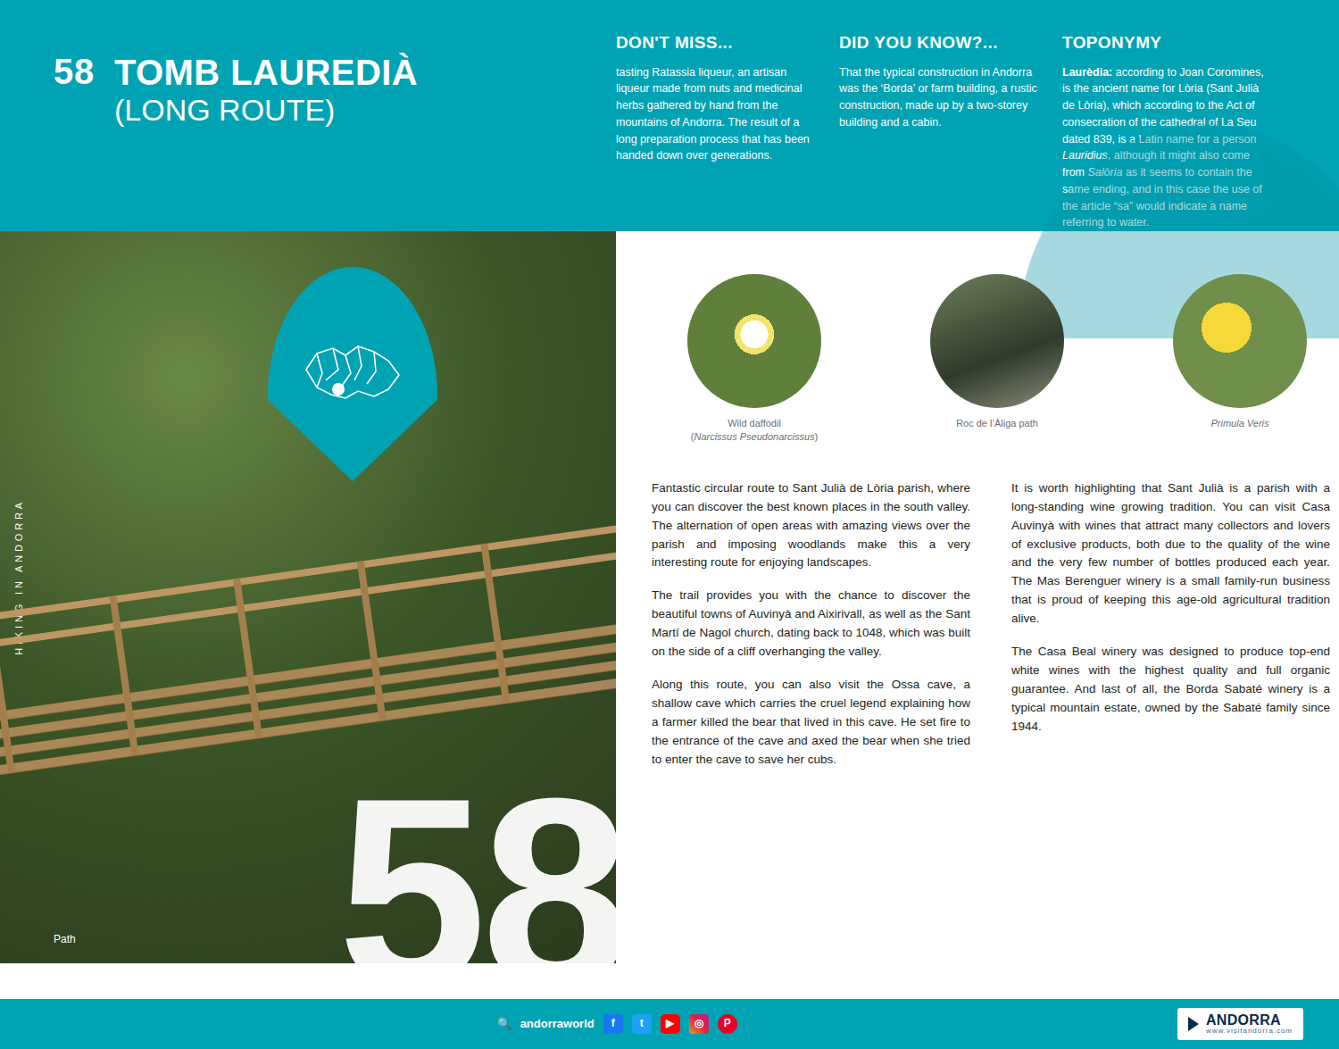58
Tomb Lauredià (Long route)
Don't miss...
tasting Ratassia liqueur, an artisan liqueur made from nuts and medicinal herbs gathered by hand from the mountains of Andorra. The result of a long preparation process that has been handed down over generations.
Did you know?...
That the typical construction in Andorra was the ‘Borda’ or farm building, a rustic construction, made up by a two-storey building and a cabin.
Toponymy
Laurèdia: according to Joan Coromines, is the ancient name for Lòria (Sant Julià de Lòria), which according to the Act of consecration of the cathedral of La Seu dated 839, is a Latin name for a person Lauridius, although it might also come from Salòria as it seems to contain the same ending, and in this case the use of the article “sa” would indicate a name referring to water.
Hiking in Andorra
58
Path
Wild daffodil
(Narcissus Pseudonarcissus)
Roc de l’Àliga path
Primula Veris
Sant Mateu de Pui d’Olivesa
Fantastic circular route to Sant Julià de Lòria parish, where you can discover the best known places in the south valley. The alternation of open areas with amazing views over the parish and imposing woodlands make this a very interesting route for enjoying landscapes.
The trail provides you with the chance to discover the beautiful towns of Auvinyà and Aixirivall, as well as the Sant Martí de Nagol church, dating back to 1048, which was built on the side of a cliff overhanging the valley.
Along this route, you can also visit the Ossa cave, a shallow cave which carries the cruel legend explaining how a farmer killed the bear that lived in this cave. He set fire to the entrance of the cave and axed the bear when she tried to enter the cave to save her cubs.
It is worth highlighting that Sant Julià is a parish with a long-standing wine growing tradition. You can visit Casa Auvinyà with wines that attract many collectors and lovers of exclusive products, both due to the quality of the wine and the very few number of bottles produced each year. The Mas Berenguer winery is a small family-run business that is proud of keeping this age-old agricultural tradition alive.
The Casa Beal winery was designed to produce top-end white wines with the highest quality and full organic guarantee. And last of all, the Borda Sabaté winery is a typical mountain estate, owned by the Sabaté family since 1944.
🔍 andorraworld f t ▶ ◎ P
ANDORRA www.visitandorra.com